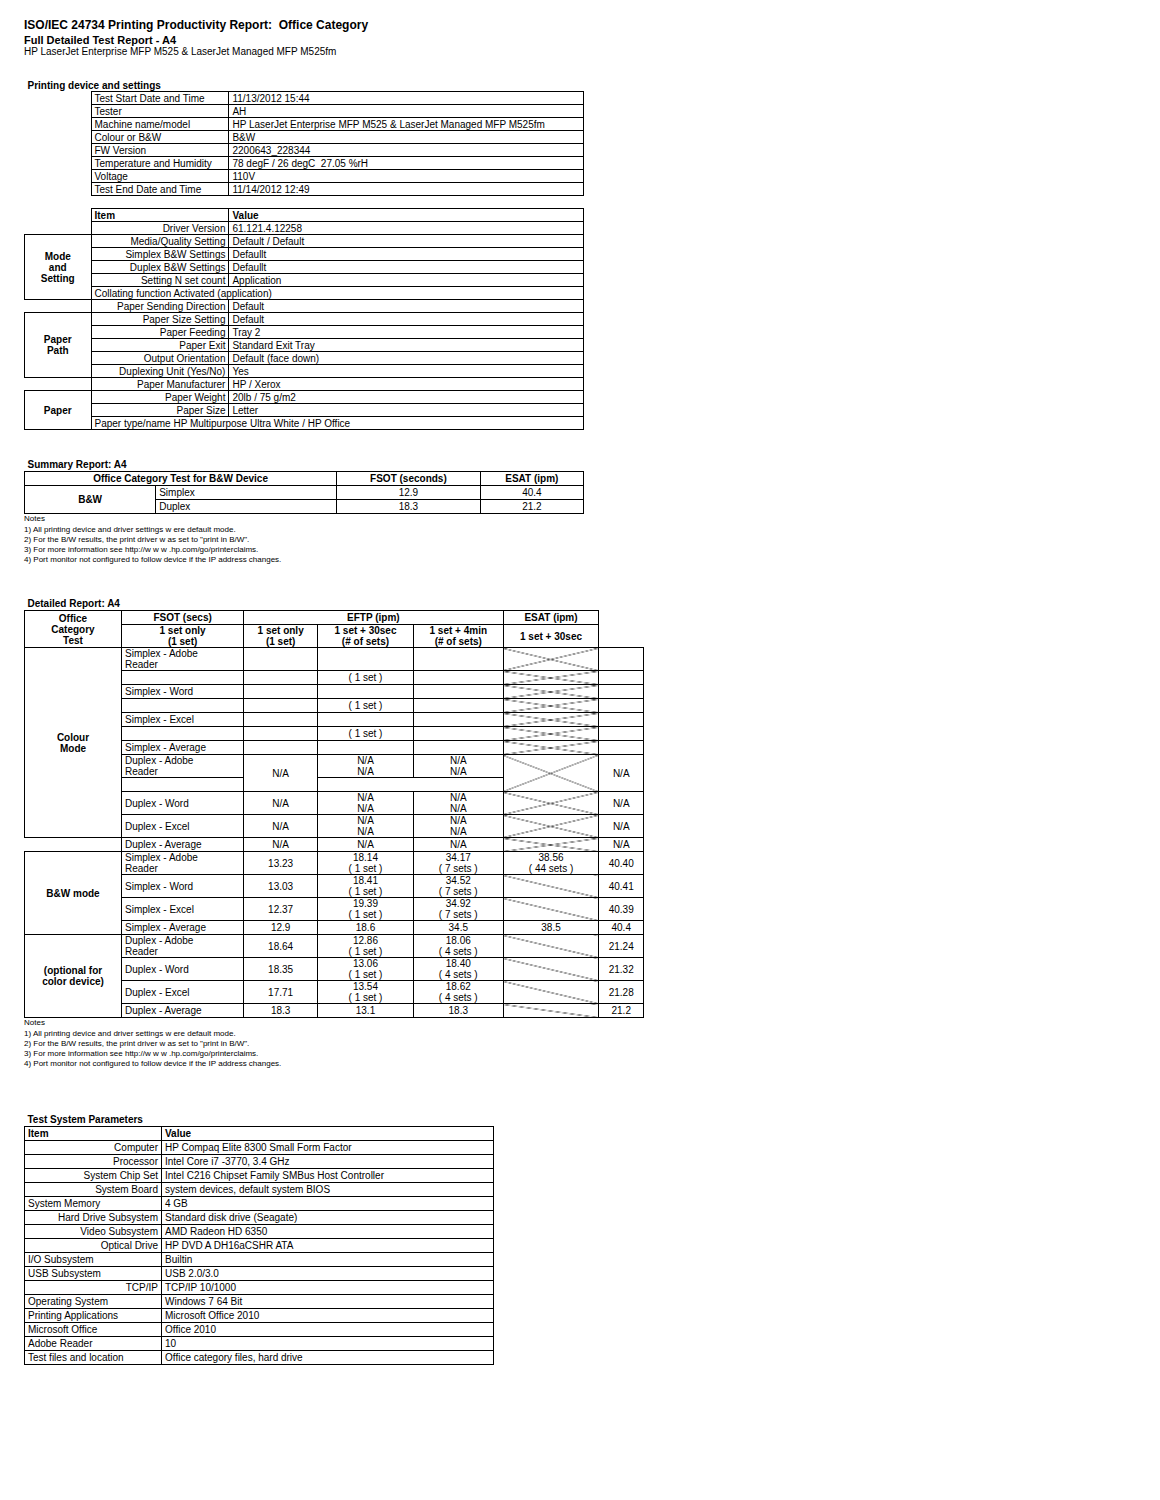ISO/IEC 24734 Printing Productivity Report: Office Category
Full Detailed Test Report - A4
HP LaserJet Enterprise MFP M525 & LaserJet Managed MFP M525fm
| Printing device and settings |
| | Test Start Date and Time | 11/13/2012 15:44 |
| | Tester | AH |
| | Machine name/model | HP LaserJet Enterprise MFP M525 & LaserJet Managed MFP M525fm |
| | Colour or B&W | B&W |
| | FW Version | 2200643_228344 |
| | Temperature and Humidity | 78 degF / 26 degC 27.05 %rH |
| | Voltage | 110V |
| | Test End Date and Time | 11/14/2012 12:49 |
| | Item | Value |
| | Driver Version | 61.121.4.12258 |
| Mode and Setting | Media/Quality Setting | Default / Default |
| Simplex B&W Settings | Defaullt |
| Duplex B&W Settings | Defaullt |
| Setting N set count | Application |
| Collating function Activated (application) |
| | Paper Sending Direction | Default |
| Paper Path | Paper Size Setting | Default |
| Paper Feeding | Tray 2 |
| Paper Exit | Standard Exit Tray |
| Output Orientation | Default (face down) |
| Duplexing Unit (Yes/No) | Yes |
| | Paper Manufacturer | HP / Xerox |
| Paper | Paper Weight | 20lb / 75 g/m2 |
| Paper Size | Letter |
| Paper type/name HP Multipurpose Ultra White / HP Office |
| Summary Report: A4 |
| Office Category Test for B&W Device | FSOT (seconds) | ESAT (ipm) |
| B&W | Simplex | 12.9 | 40.4 |
| Duplex | 18.3 | 21.2 |
Notes
1) All printing device and driver settings w ere default mode.
2) For the B/W results, the print driver w as set to "print in B/W".
3) For more information see http://w w w .hp.com/go/printerclaims.
4) Port monitor not configured to follow device if the IP address changes.
| Detailed Report: A4 |
| Office Category Test | FSOT (secs) | EFTP (ipm) | ESAT (ipm) |
| 1 set only (1 set) | 1 set only (1 set) | 1 set + 30sec (# of sets) | 1 set + 4min (# of sets) | 1 set + 30sec |
| Colour Mode | Simplex - Adobe Reader | | | | | |
| | | ( 1 set ) | | | |
| Simplex - Word | | | | | |
| | | ( 1 set ) | | | |
| Simplex - Excel | | | | | |
| | | ( 1 set ) | | | |
| Simplex - Average | | | | | |
| Duplex - Adobe Reader | N/A | N/A N/A | N/A N/A | | N/A |
| Duplex - Word | N/A | N/A N/A | N/A N/A | | N/A |
| Duplex - Excel | N/A | N/A N/A | N/A N/A | | N/A |
| | Duplex - Average | N/A | N/A | N/A | | N/A |
| B&W mode | Simplex - Adobe Reader | 13.23 | 18.14 ( 1 set ) | 34.17 ( 7 sets ) | 38.56 ( 44 sets ) | 40.40 |
| Simplex - Word | 13.03 | 18.41 ( 1 set ) | 34.52 ( 7 sets ) | | 40.41 |
| Simplex - Excel | 12.37 | 19.39 ( 1 set ) | 34.92 ( 7 sets ) | | 40.39 |
| Simplex - Average | 12.9 | 18.6 | 34.5 | 38.5 | 40.4 |
| (optional for color device) | Duplex - Adobe Reader | 18.64 | 12.86 ( 1 set ) | 18.06 ( 4 sets ) | | 21.24 |
| Duplex - Word | 18.35 | 13.06 ( 1 set ) | 18.40 ( 4 sets ) | | 21.32 |
| Duplex - Excel | 17.71 | 13.54 ( 1 set ) | 18.62 ( 4 sets ) | | 21.28 |
| Duplex - Average | 18.3 | 13.1 | 18.3 | | 21.2 |
Notes
1) All printing device and driver settings w ere default mode.
2) For the B/W results, the print driver w as set to "print in B/W".
3) For more information see http://w w w .hp.com/go/printerclaims.
4) Port monitor not configured to follow device if the IP address changes.
| Test System Parameters |
| Item | Value |
| Computer | HP Compaq Elite 8300 Small Form Factor |
| Processor | Intel Core i7 -3770, 3.4 GHz |
| System Chip Set | Intel C216 Chipset Family SMBus Host Controller |
| System Board | system devices, default system BIOS |
| System Memory | 4 GB |
| Hard Drive Subsystem | Standard disk drive (Seagate) |
| Video Subsystem | AMD Radeon HD 6350 |
| Optical Drive | HP DVD A DH16aCSHR ATA |
| I/O Subsystem | Builtin |
| USB Subsystem | USB 2.0/3.0 |
| TCP/IP | TCP/IP 10/1000 |
| Operating System | Windows 7 64 Bit |
| Printing Applications | Microsoft Office 2010 |
| Microsoft Office | Office 2010 |
| Adobe Reader | 10 |
| Test files and location | Office category files, hard drive |